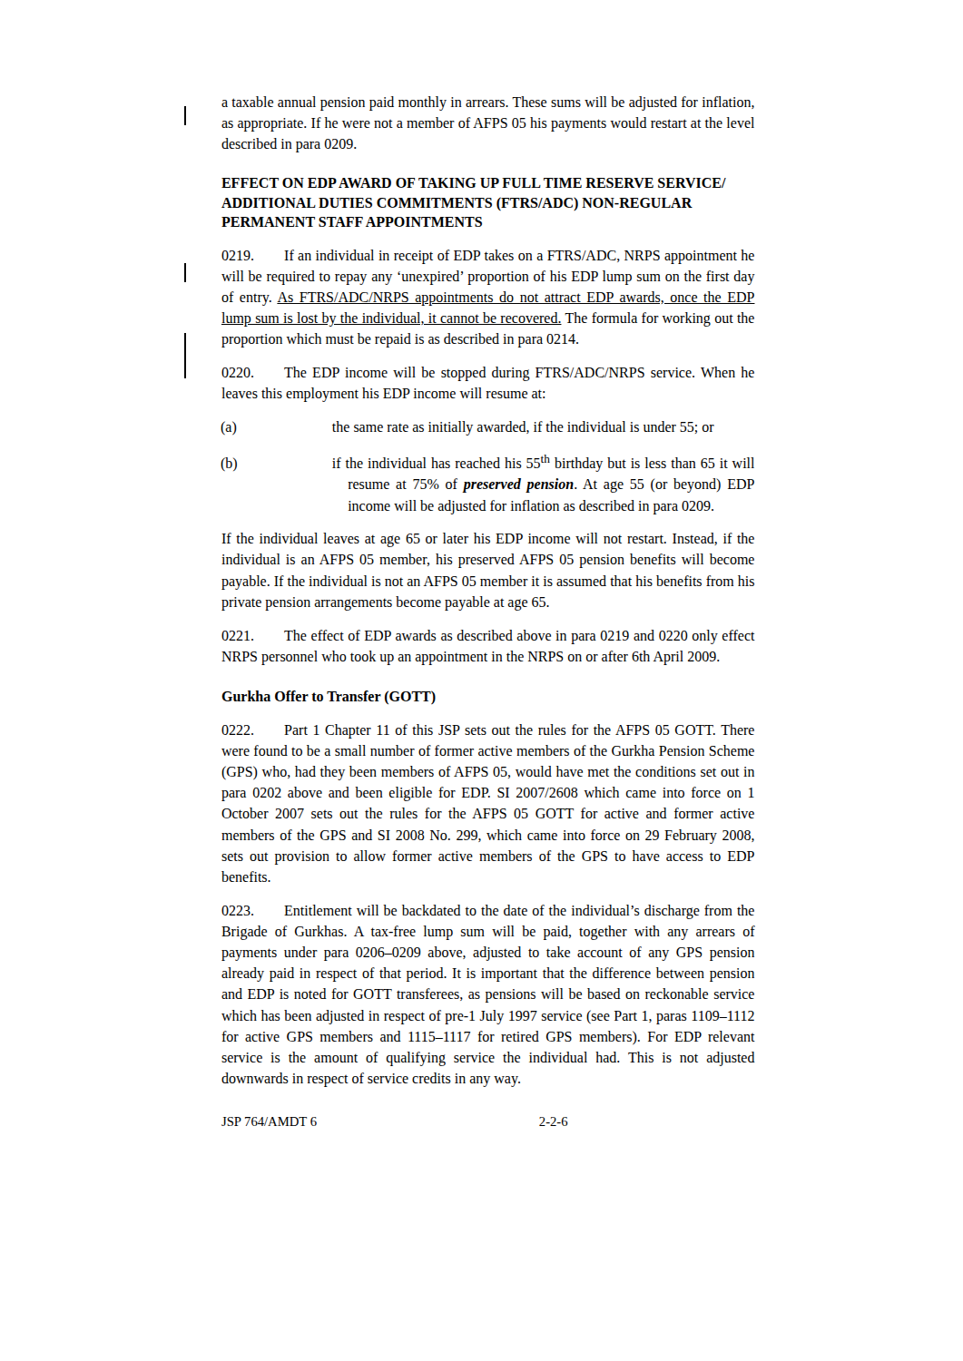a taxable annual pension paid monthly in arrears. These sums will be adjusted for inflation, as appropriate. If he were not a member of AFPS 05 his payments would restart at the level described in para 0209.
Effect on EDP award of taking up Full Time Reserve Service/ Additional Duties Commitments (FTRS/ADC) Non-Regular Permanent Staff appointments
0219. If an individual in receipt of EDP takes on a FTRS/ADC, NRPS appointment he will be required to repay any ‘unexpired’ proportion of his EDP lump sum on the first day of entry. As FTRS/ADC/NRPS appointments do not attract EDP awards, once the EDP lump sum is lost by the individual, it cannot be recovered. The formula for working out the proportion which must be repaid is as described in para 0214.
0220. The EDP income will be stopped during FTRS/ADC/NRPS service. When he leaves this employment his EDP income will resume at:
(a) the same rate as initially awarded, if the individual is under 55; or
(b) if the individual has reached his 55th birthday but is less than 65 it will resume at 75% of preserved pension. At age 55 (or beyond) EDP income will be adjusted for inflation as described in para 0209.
If the individual leaves at age 65 or later his EDP income will not restart. Instead, if the individual is an AFPS 05 member, his preserved AFPS 05 pension benefits will become payable. If the individual is not an AFPS 05 member it is assumed that his benefits from his private pension arrangements become payable at age 65.
0221. The effect of EDP awards as described above in para 0219 and 0220 only effect NRPS personnel who took up an appointment in the NRPS on or after 6th April 2009.
Gurkha Offer to Transfer (GOTT)
0222. Part 1 Chapter 11 of this JSP sets out the rules for the AFPS 05 GOTT. There were found to be a small number of former active members of the Gurkha Pension Scheme (GPS) who, had they been members of AFPS 05, would have met the conditions set out in para 0202 above and been eligible for EDP. SI 2007/2608 which came into force on 1 October 2007 sets out the rules for the AFPS 05 GOTT for active and former active members of the GPS and SI 2008 No. 299, which came into force on 29 February 2008, sets out provision to allow former active members of the GPS to have access to EDP benefits.
0223. Entitlement will be backdated to the date of the individual’s discharge from the Brigade of Gurkhas. A tax-free lump sum will be paid, together with any arrears of payments under para 0206–0209 above, adjusted to take account of any GPS pension already paid in respect of that period. It is important that the difference between pension and EDP is noted for GOTT transferees, as pensions will be based on reckonable service which has been adjusted in respect of pre-1 July 1997 service (see Part 1, paras 1109–1112 for active GPS members and 1115–1117 for retired GPS members). For EDP relevant service is the amount of qualifying service the individual had. This is not adjusted downwards in respect of service credits in any way.
JSP 764/AMDT 6 2-2-6